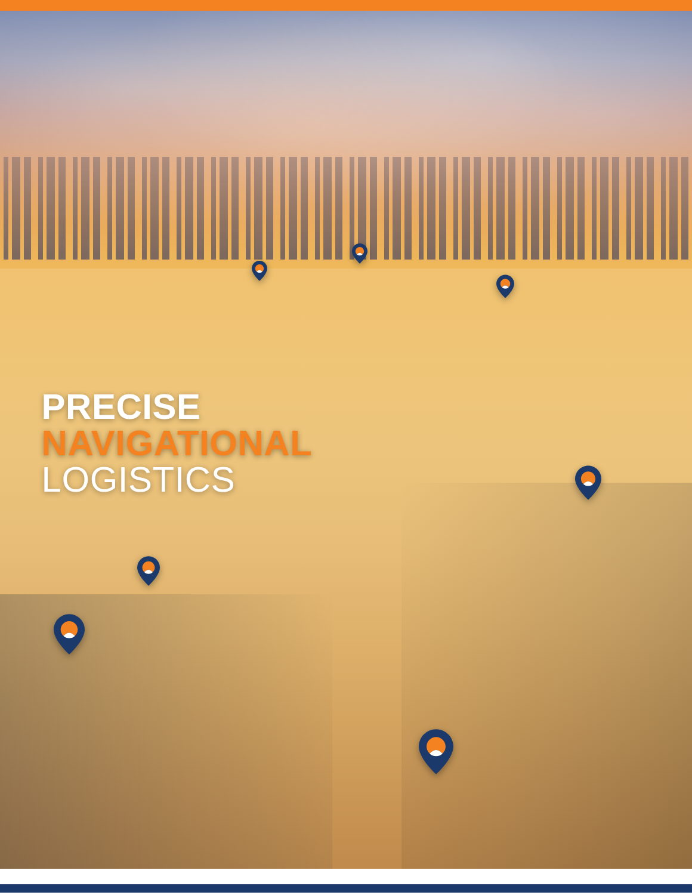Precise Navigational Logistics